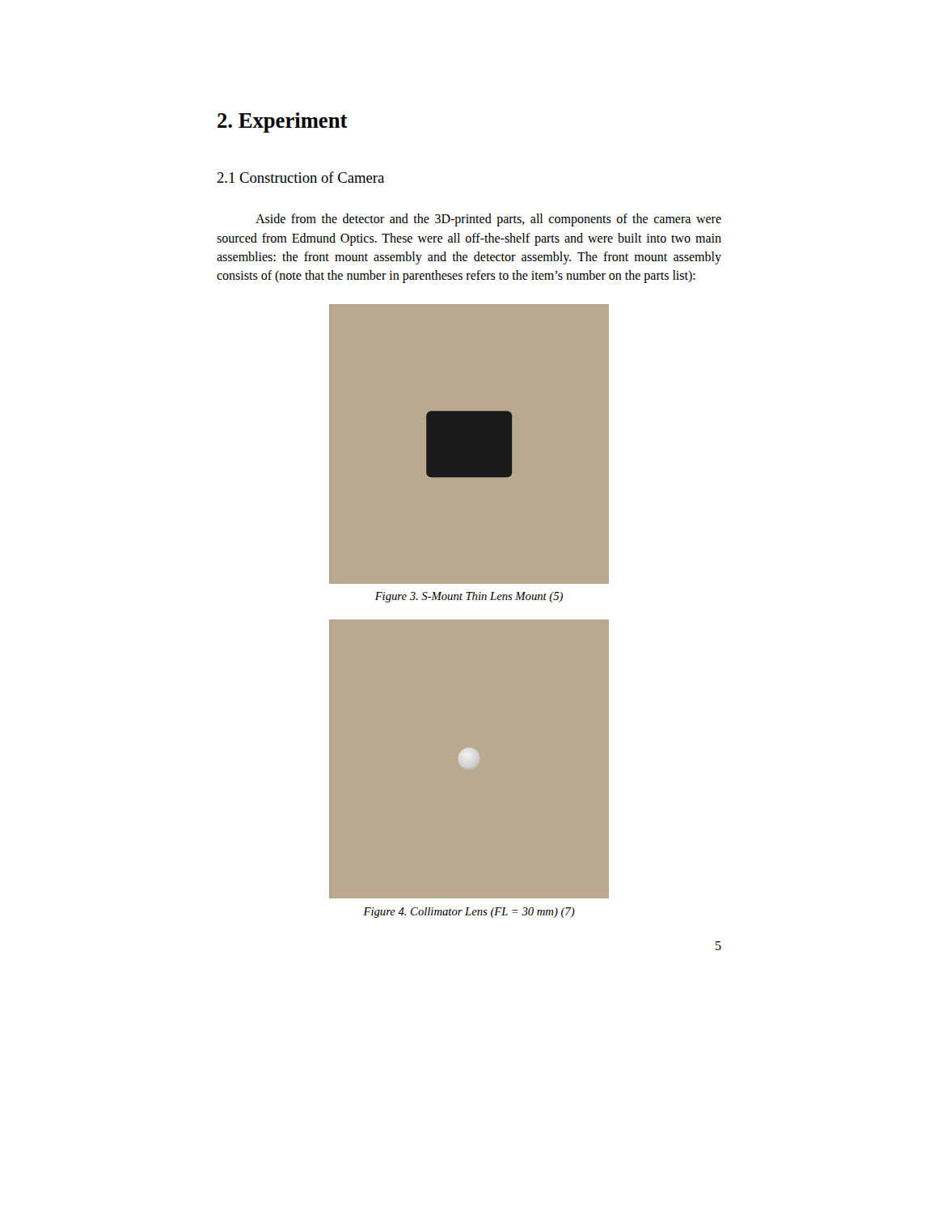2. Experiment
2.1 Construction of Camera
Aside from the detector and the 3D-printed parts, all components of the camera were sourced from Edmund Optics. These were all off-the-shelf parts and were built into two main assemblies: the front mount assembly and the detector assembly. The front mount assembly consists of (note that the number in parentheses refers to the item’s number on the parts list):
Figure 3. S-Mount Thin Lens Mount (5)
Figure 4. Collimator Lens (FL = 30 mm) (7)
5